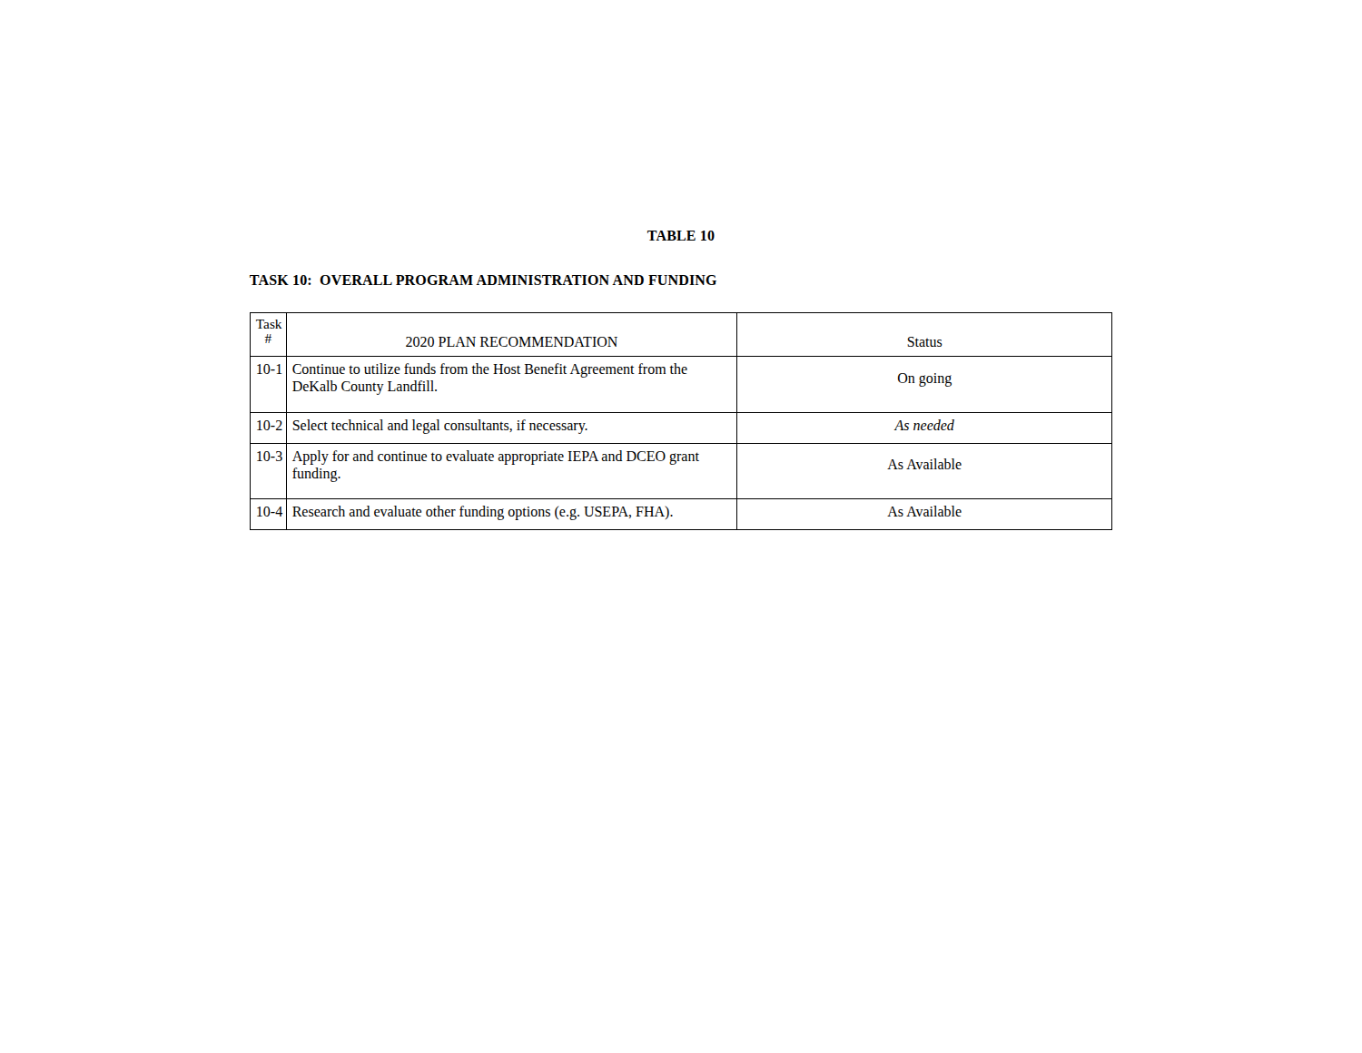TABLE 10
TASK 10: OVERALL PROGRAM ADMINISTRATION AND FUNDING
| Task # | 2020 PLAN RECOMMENDATION | Status |
| --- | --- | --- |
| 10-1 | Continue to utilize funds from the Host Benefit Agreement from the DeKalb County Landfill. | On going |
| 10-2 | Select technical and legal consultants, if necessary. | As needed |
| 10-3 | Apply for and continue to evaluate appropriate IEPA and DCEO grant funding. | As Available |
| 10-4 | Research and evaluate other funding options (e.g. USEPA, FHA). | As Available |